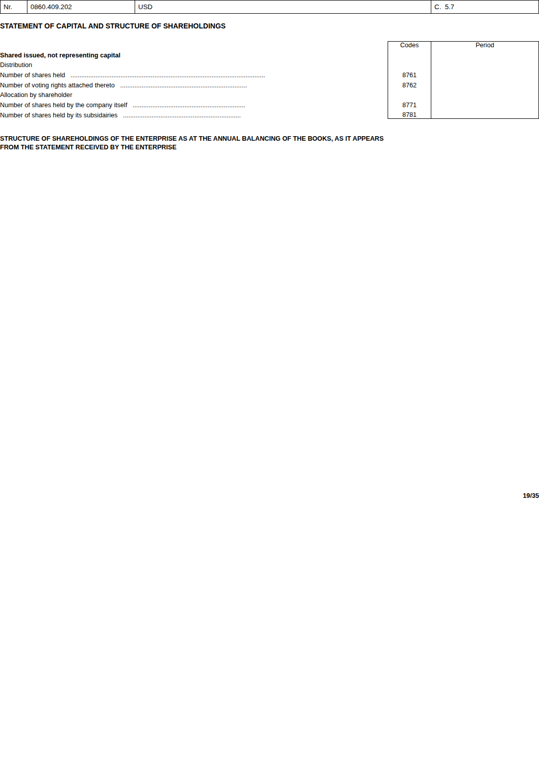| Nr. | 0860.409.202 | USD | C. 5.7 |
STATEMENT OF CAPITAL AND STRUCTURE OF SHAREHOLDINGS
| | Codes | Period |
| Shared issued, not representing capital | | |
| Distribution | | |
| Number of shares held ............................................................................................................. | 8761 | |
| Number of voting rights attached thereto ....................................................................... | 8762 | |
| Allocation by shareholder | | |
| Number of shares held by the company itself ............................................................... | 8771 | |
| Number of shares held by its subsidairies .................................................................. | 8781 | |
STRUCTURE OF SHAREHOLDINGS OF THE ENTERPRISE AS AT THE ANNUAL BALANCING OF THE BOOKS, AS IT APPEARS
FROM THE STATEMENT RECEIVED BY THE ENTERPRISE
19/35